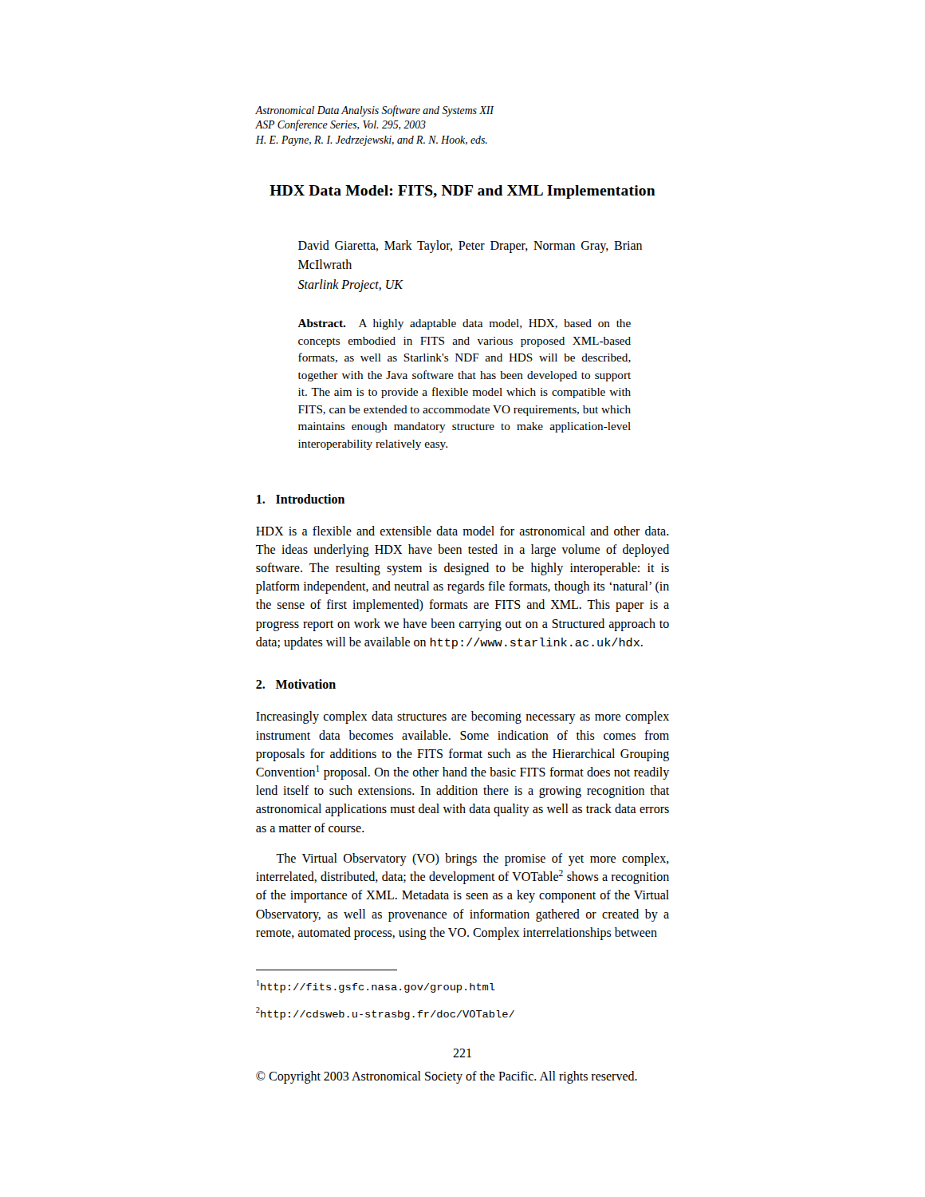Astronomical Data Analysis Software and Systems XII
ASP Conference Series, Vol. 295, 2003
H. E. Payne, R. I. Jedrzejewski, and R. N. Hook, eds.
HDX Data Model: FITS, NDF and XML Implementation
David Giaretta, Mark Taylor, Peter Draper, Norman Gray, Brian McIlwrath
Starlink Project, UK
Abstract. A highly adaptable data model, HDX, based on the concepts embodied in FITS and various proposed XML-based formats, as well as Starlink's NDF and HDS will be described, together with the Java software that has been developed to support it. The aim is to provide a flexible model which is compatible with FITS, can be extended to accommodate VO requirements, but which maintains enough mandatory structure to make application-level interoperability relatively easy.
1. Introduction
HDX is a flexible and extensible data model for astronomical and other data. The ideas underlying HDX have been tested in a large volume of deployed software. The resulting system is designed to be highly interoperable: it is platform independent, and neutral as regards file formats, though its ‘natural’ (in the sense of first implemented) formats are FITS and XML. This paper is a progress report on work we have been carrying out on a Structured approach to data; updates will be available on http://www.starlink.ac.uk/hdx.
2. Motivation
Increasingly complex data structures are becoming necessary as more complex instrument data becomes available. Some indication of this comes from proposals for additions to the FITS format such as the Hierarchical Grouping Convention1 proposal. On the other hand the basic FITS format does not readily lend itself to such extensions. In addition there is a growing recognition that astronomical applications must deal with data quality as well as track data errors as a matter of course.
The Virtual Observatory (VO) brings the promise of yet more complex, interrelated, distributed, data; the development of VOTable2 shows a recognition of the importance of XML. Metadata is seen as a key component of the Virtual Observatory, as well as provenance of information gathered or created by a remote, automated process, using the VO. Complex interrelationships between
1http://fits.gsfc.nasa.gov/group.html
2http://cdsweb.u-strasbg.fr/doc/VOTable/
221
© Copyright 2003 Astronomical Society of the Pacific. All rights reserved.